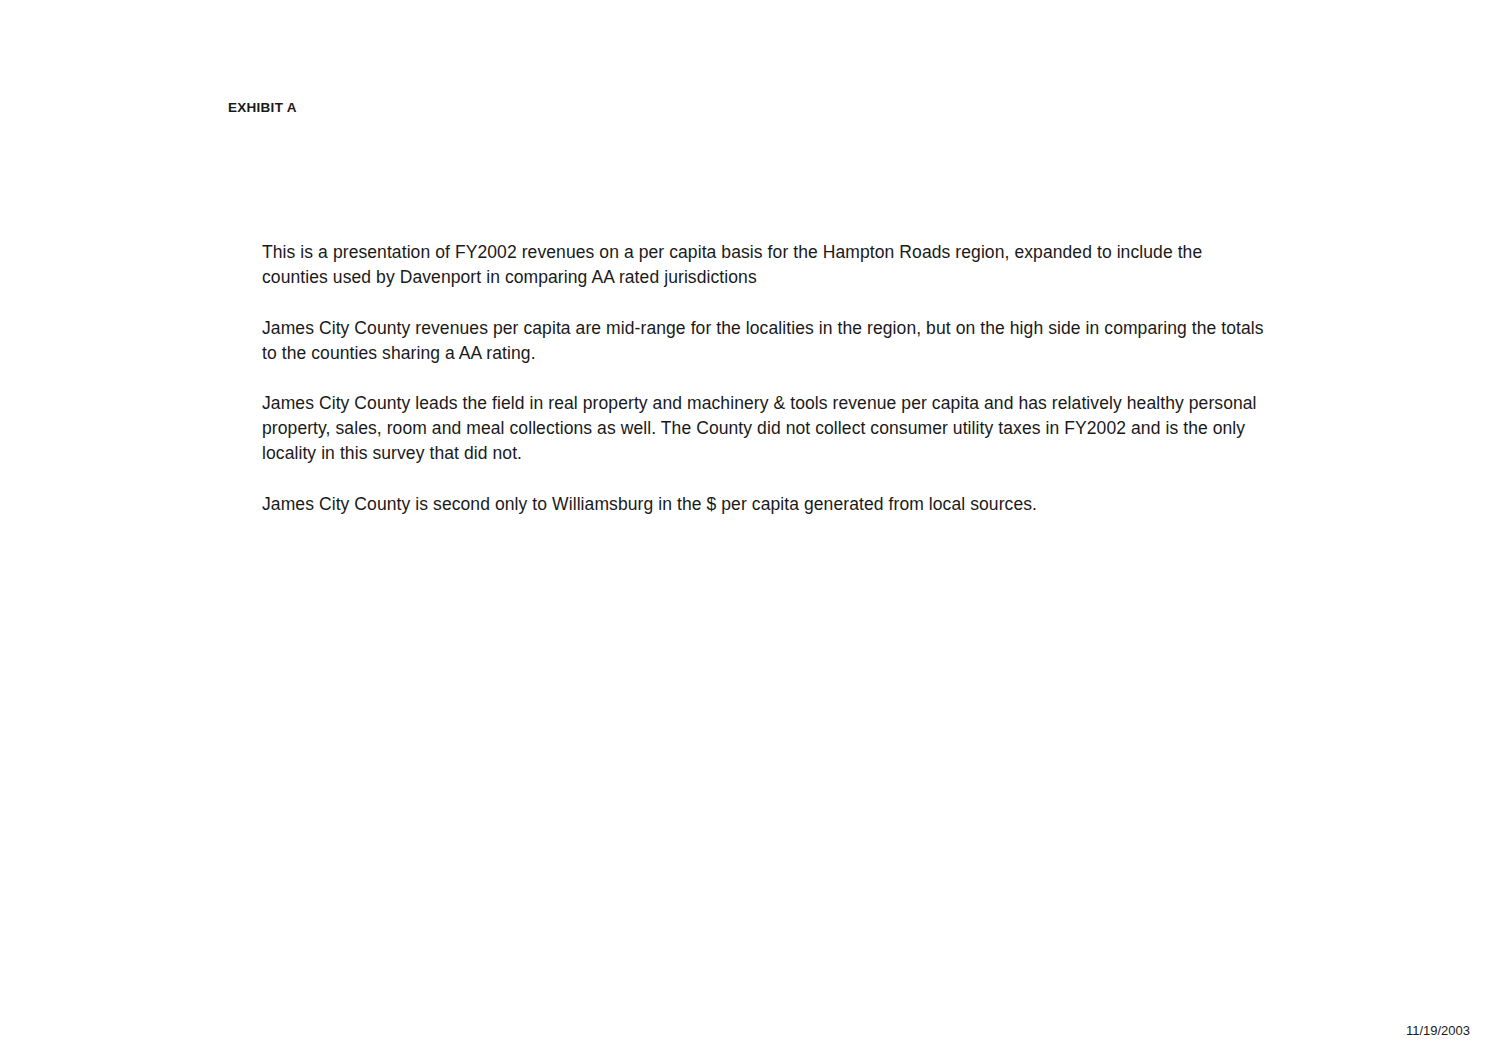EXHIBIT A
This is a presentation of FY2002 revenues on a per capita basis for the Hampton Roads region, expanded to include the counties used by Davenport in comparing AA rated jurisdictions
James City County revenues per capita are mid-range for the localities in the region, but on the high side in comparing the totals to the counties sharing a AA rating.
James City County leads the field in real property and machinery & tools revenue per capita and has relatively healthy personal property, sales, room and meal collections as well. The County did not collect consumer utility taxes in FY2002 and is the only locality in this survey that did not.
James City County is second only to Williamsburg in the $ per capita generated from local sources.
11/19/2003